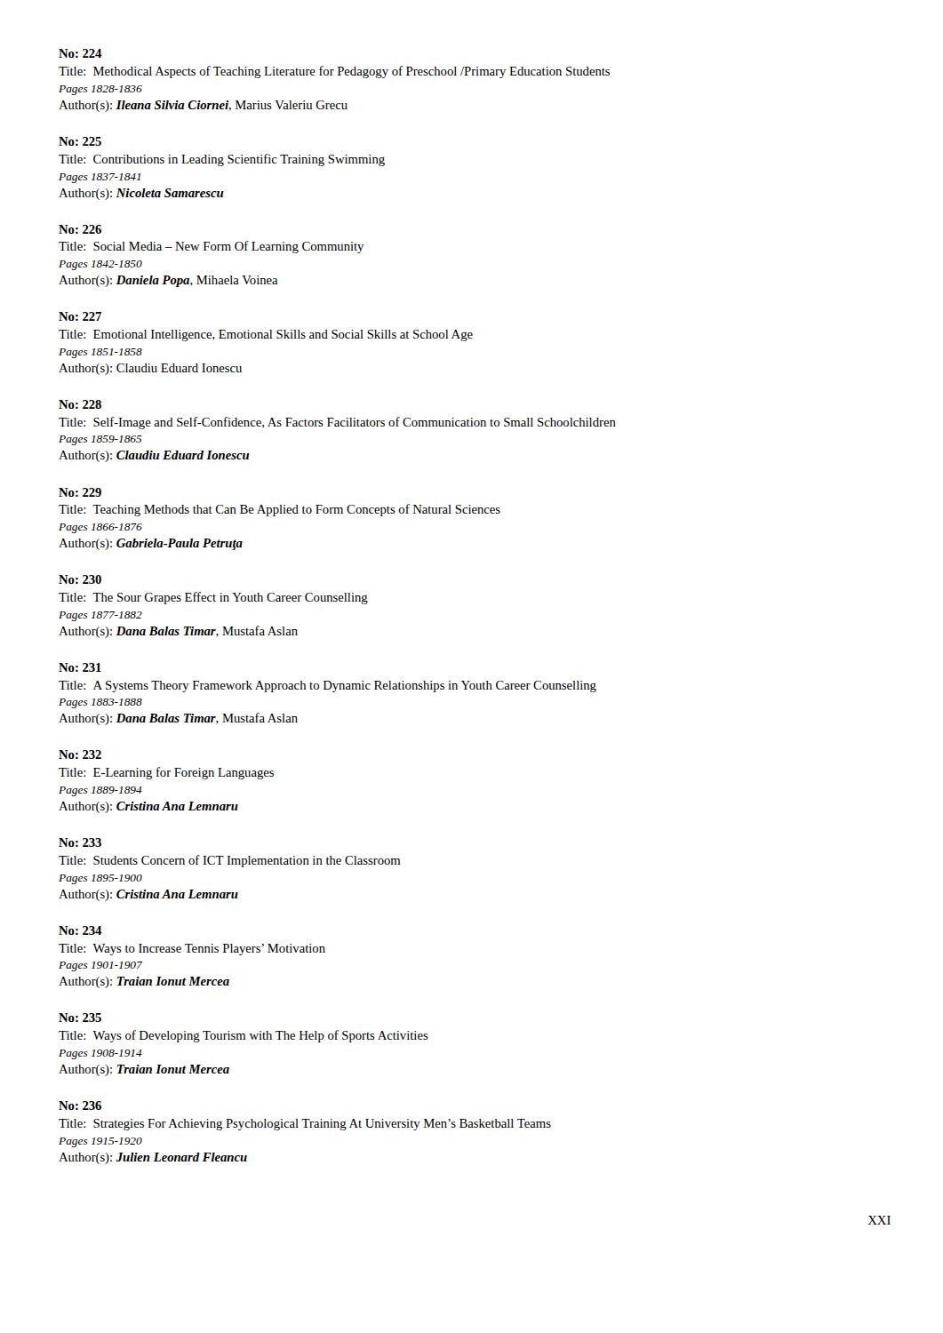No: 224
Title: Methodical Aspects of Teaching Literature for Pedagogy of Preschool /Primary Education Students
Pages 1828-1836
Author(s): Ileana Silvia Ciornei, Marius Valeriu Grecu
No: 225
Title: Contributions in Leading Scientific Training Swimming
Pages 1837-1841
Author(s): Nicoleta Samarescu
No: 226
Title: Social Media – New Form Of Learning Community
Pages 1842-1850
Author(s): Daniela Popa, Mihaela Voinea
No: 227
Title: Emotional Intelligence, Emotional Skills and Social Skills at School Age
Pages 1851-1858
Author(s): Claudiu Eduard Ionescu
No: 228
Title: Self-Image and Self-Confidence, As Factors Facilitators of Communication to Small Schoolchildren
Pages 1859-1865
Author(s): Claudiu Eduard Ionescu
No: 229
Title: Teaching Methods that Can Be Applied to Form Concepts of Natural Sciences
Pages 1866-1876
Author(s): Gabriela-Paula Petruţa
No: 230
Title: The Sour Grapes Effect in Youth Career Counselling
Pages 1877-1882
Author(s): Dana Balas Timar, Mustafa Aslan
No: 231
Title: A Systems Theory Framework Approach to Dynamic Relationships in Youth Career Counselling
Pages 1883-1888
Author(s): Dana Balas Timar, Mustafa Aslan
No: 232
Title: E-Learning for Foreign Languages
Pages 1889-1894
Author(s): Cristina Ana Lemnaru
No: 233
Title: Students Concern of ICT Implementation in the Classroom
Pages 1895-1900
Author(s): Cristina Ana Lemnaru
No: 234
Title: Ways to Increase Tennis Players’ Motivation
Pages 1901-1907
Author(s): Traian Ionut Mercea
No: 235
Title: Ways of Developing Tourism with The Help of Sports Activities
Pages 1908-1914
Author(s): Traian Ionut Mercea
No: 236
Title: Strategies For Achieving Psychological Training At University Men’s Basketball Teams
Pages 1915-1920
Author(s): Julien Leonard Fleancu
XXI